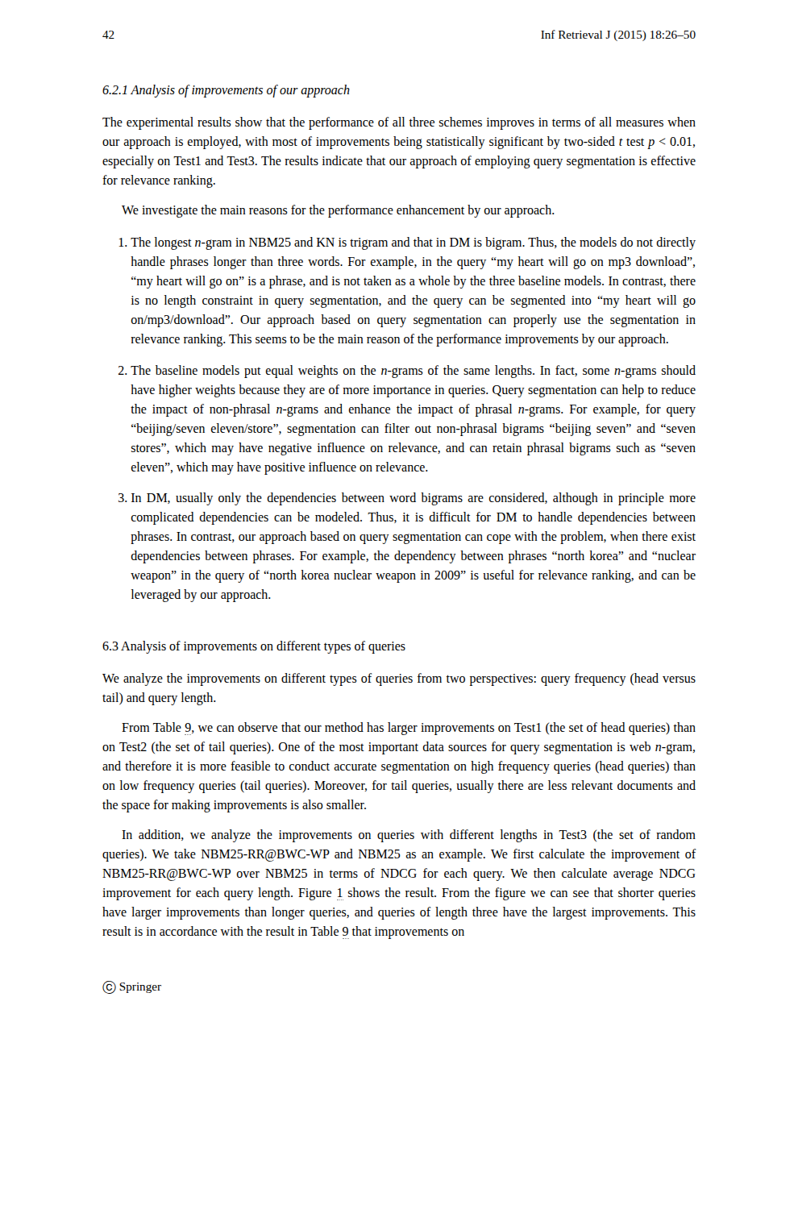42 Inf Retrieval J (2015) 18:26–50
6.2.1 Analysis of improvements of our approach
The experimental results show that the performance of all three schemes improves in terms of all measures when our approach is employed, with most of improvements being statistically significant by two-sided t test p < 0.01, especially on Test1 and Test3. The results indicate that our approach of employing query segmentation is effective for relevance ranking.
We investigate the main reasons for the performance enhancement by our approach.
The longest n-gram in NBM25 and KN is trigram and that in DM is bigram. Thus, the models do not directly handle phrases longer than three words. For example, in the query “my heart will go on mp3 download”, “my heart will go on” is a phrase, and is not taken as a whole by the three baseline models. In contrast, there is no length constraint in query segmentation, and the query can be segmented into “my heart will go on/mp3/download”. Our approach based on query segmentation can properly use the segmentation in relevance ranking. This seems to be the main reason of the performance improvements by our approach.
The baseline models put equal weights on the n-grams of the same lengths. In fact, some n-grams should have higher weights because they are of more importance in queries. Query segmentation can help to reduce the impact of non-phrasal n-grams and enhance the impact of phrasal n-grams. For example, for query “beijing/seven eleven/store”, segmentation can filter out non-phrasal bigrams “beijing seven” and “seven stores”, which may have negative influence on relevance, and can retain phrasal bigrams such as “seven eleven”, which may have positive influence on relevance.
In DM, usually only the dependencies between word bigrams are considered, although in principle more complicated dependencies can be modeled. Thus, it is difficult for DM to handle dependencies between phrases. In contrast, our approach based on query segmentation can cope with the problem, when there exist dependencies between phrases. For example, the dependency between phrases “north korea” and “nuclear weapon” in the query of “north korea nuclear weapon in 2009” is useful for relevance ranking, and can be leveraged by our approach.
6.3 Analysis of improvements on different types of queries
We analyze the improvements on different types of queries from two perspectives: query frequency (head versus tail) and query length.
From Table 9, we can observe that our method has larger improvements on Test1 (the set of head queries) than on Test2 (the set of tail queries). One of the most important data sources for query segmentation is web n-gram, and therefore it is more feasible to conduct accurate segmentation on high frequency queries (head queries) than on low frequency queries (tail queries). Moreover, for tail queries, usually there are less relevant documents and the space for making improvements is also smaller.
In addition, we analyze the improvements on queries with different lengths in Test3 (the set of random queries). We take NBM25-RR@BWC-WP and NBM25 as an example. We first calculate the improvement of NBM25-RR@BWC-WP over NBM25 in terms of NDCG for each query. We then calculate average NDCG improvement for each query length. Figure 1 shows the result. From the figure we can see that shorter queries have larger improvements than longer queries, and queries of length three have the largest improvements. This result is in accordance with the result in Table 9 that improvements on
ⓒ Springer